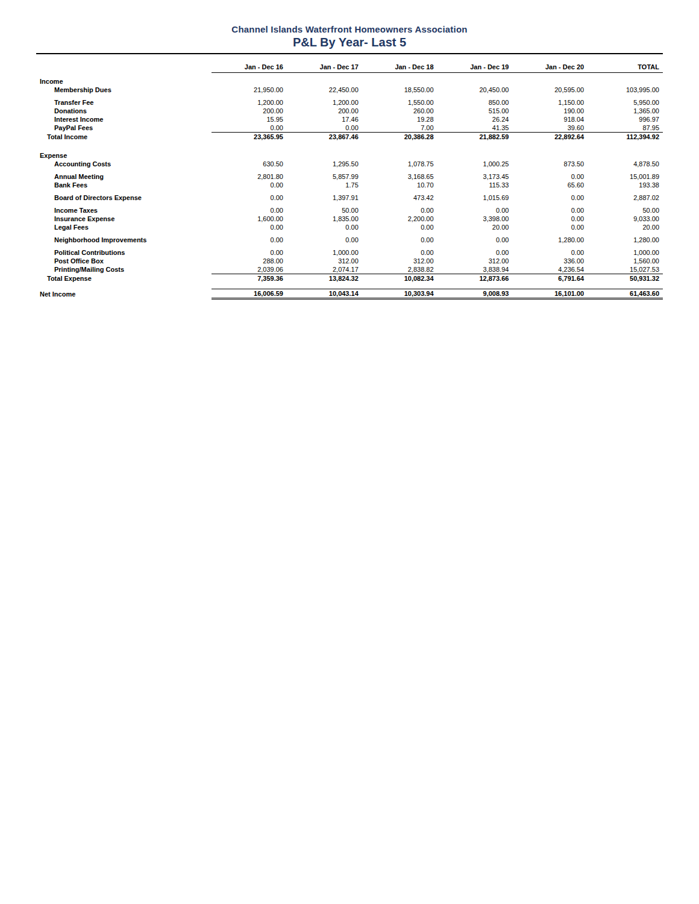Channel Islands Waterfront Homeowners Association
P&L By Year- Last 5
| | Jan - Dec 16 | Jan - Dec 17 | Jan - Dec 18 | Jan - Dec 19 | Jan - Dec 20 | TOTAL |
| --- | --- | --- | --- | --- | --- | --- |
| Income | | | | | | |
| Membership Dues | 21,950.00 | 22,450.00 | 18,550.00 | 20,450.00 | 20,595.00 | 103,995.00 |
| Transfer Fee | 1,200.00 | 1,200.00 | 1,550.00 | 850.00 | 1,150.00 | 5,950.00 |
| Donations | 200.00 | 200.00 | 260.00 | 515.00 | 190.00 | 1,365.00 |
| Interest Income | 15.95 | 17.46 | 19.28 | 26.24 | 918.04 | 996.97 |
| PayPal Fees | 0.00 | 0.00 | 7.00 | 41.35 | 39.60 | 87.95 |
| Total Income | 23,365.95 | 23,867.46 | 20,386.28 | 21,882.59 | 22,892.64 | 112,394.92 |
| Expense | | | | | | |
| Accounting Costs | 630.50 | 1,295.50 | 1,078.75 | 1,000.25 | 873.50 | 4,878.50 |
| Annual Meeting | 2,801.80 | 5,857.99 | 3,168.65 | 3,173.45 | 0.00 | 15,001.89 |
| Bank Fees | 0.00 | 1.75 | 10.70 | 115.33 | 65.60 | 193.38 |
| Board of Directors Expense | 0.00 | 1,397.91 | 473.42 | 1,015.69 | 0.00 | 2,887.02 |
| Income Taxes | 0.00 | 50.00 | 0.00 | 0.00 | 0.00 | 50.00 |
| Insurance Expense | 1,600.00 | 1,835.00 | 2,200.00 | 3,398.00 | 0.00 | 9,033.00 |
| Legal Fees | 0.00 | 0.00 | 0.00 | 20.00 | 0.00 | 20.00 |
| Neighborhood Improvements | 0.00 | 0.00 | 0.00 | 0.00 | 1,280.00 | 1,280.00 |
| Political Contributions | 0.00 | 1,000.00 | 0.00 | 0.00 | 0.00 | 1,000.00 |
| Post Office Box | 288.00 | 312.00 | 312.00 | 312.00 | 336.00 | 1,560.00 |
| Printing/Mailing Costs | 2,039.06 | 2,074.17 | 2,838.82 | 3,838.94 | 4,236.54 | 15,027.53 |
| Total Expense | 7,359.36 | 13,824.32 | 10,082.34 | 12,873.66 | 6,791.64 | 50,931.32 |
| Net Income | 16,006.59 | 10,043.14 | 10,303.94 | 9,008.93 | 16,101.00 | 61,463.60 |